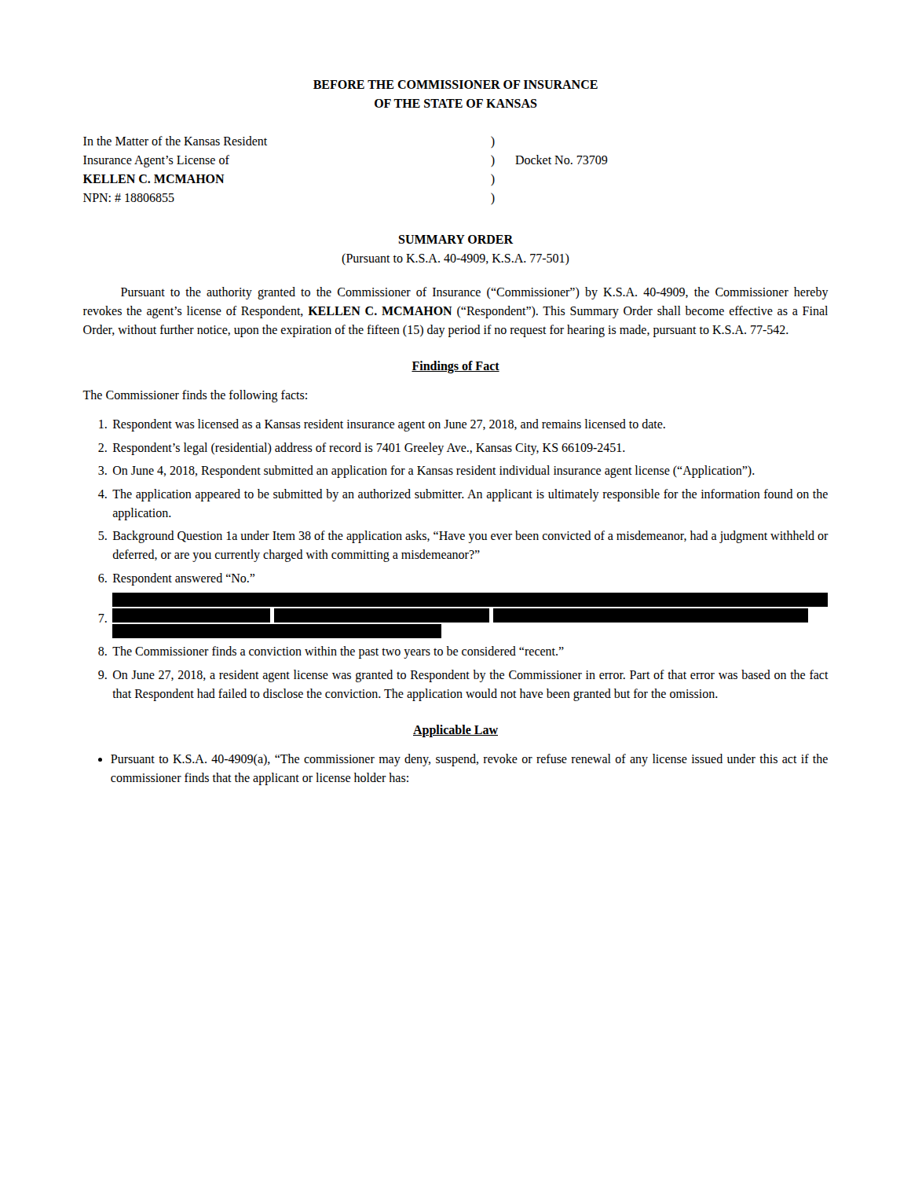BEFORE THE COMMISSIONER OF INSURANCE
OF THE STATE OF KANSAS
| In the Matter of the Kansas Resident | ) | |
| Insurance Agent’s License of | ) | Docket No. 73709 |
| KELLEN C. MCMAHON | ) | |
| NPN: # 18806855 | ) | |
SUMMARY ORDER
(Pursuant to K.S.A. 40-4909, K.S.A. 77-501)
Pursuant to the authority granted to the Commissioner of Insurance (“Commissioner”) by K.S.A. 40-4909, the Commissioner hereby revokes the agent’s license of Respondent, KELLEN C. MCMAHON (“Respondent”). This Summary Order shall become effective as a Final Order, without further notice, upon the expiration of the fifteen (15) day period if no request for hearing is made, pursuant to K.S.A. 77-542.
Findings of Fact
The Commissioner finds the following facts:
Respondent was licensed as a Kansas resident insurance agent on June 27, 2018, and remains licensed to date.
Respondent’s legal (residential) address of record is 7401 Greeley Ave., Kansas City, KS 66109-2451.
On June 4, 2018, Respondent submitted an application for a Kansas resident individual insurance agent license (“Application”).
The application appeared to be submitted by an authorized submitter. An applicant is ultimately responsible for the information found on the application.
Background Question 1a under Item 38 of the application asks, “Have you ever been convicted of a misdemeanor, had a judgment withheld or deferred, or are you currently charged with committing a misdemeanor?”
Respondent answered “No.”
The Commissioner finds a conviction within the past two years to be considered “recent.”
On June 27, 2018, a resident agent license was granted to Respondent by the Commissioner in error. Part of that error was based on the fact that Respondent had failed to disclose the conviction. The application would not have been granted but for the omission.
Applicable Law
Pursuant to K.S.A. 40-4909(a), “The commissioner may deny, suspend, revoke or refuse renewal of any license issued under this act if the commissioner finds that the applicant or license holder has: